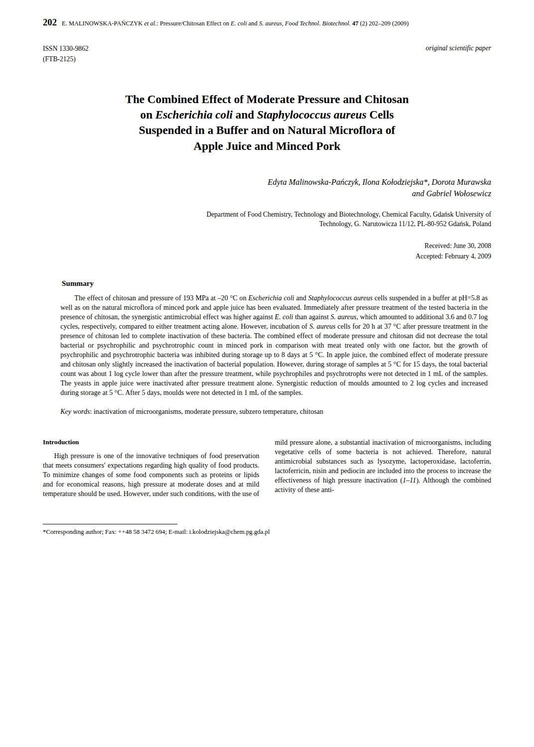202 E. MALINOWSKA-PAŃCZYK et al.: Pressure/Chitosan Effect on E. coli and S. aureus, Food Technol. Biotechnol. 47 (2) 202–209 (2009)
ISSN 1330-9862
(FTB-2125)
original scientific paper
The Combined Effect of Moderate Pressure and Chitosan
on Escherichia coli and Staphylococcus aureus Cells
Suspended in a Buffer and on Natural Microflora of
Apple Juice and Minced Pork
Edyta Malinowska-Pańczyk, Ilona Kołodziejska*, Dorota Murawska
and Gabriel Wołosewicz
Department of Food Chemistry, Technology and Biotechnology, Chemical Faculty, Gdańsk University of
Technology, G. Narutowicza 11/12, PL-80-952 Gdańsk, Poland
Received: June 30, 2008
Accepted: February 4, 2009
Summary
The effect of chitosan and pressure of 193 MPa at –20 °C on Escherichia coli and Staphylococcus aureus cells suspended in a buffer at pH=5.8 as well as on the natural microflora of minced pork and apple juice has been evaluated. Immediately after pressure treatment of the tested bacteria in the presence of chitosan, the synergistic antimicrobial effect was higher against E. coli than against S. aureus, which amounted to additional 3.6 and 0.7 log cycles, respectively, compared to either treatment acting alone. However, incubation of S. aureus cells for 20 h at 37 °C after pressure treatment in the presence of chitosan led to complete inactivation of these bacteria. The combined effect of moderate pressure and chitosan did not decrease the total bacterial or psychrophilic and psychrotrophic count in minced pork in comparison with meat treated only with one factor, but the growth of psychrophilic and psychrotrophic bacteria was inhibited during storage up to 8 days at 5 °C. In apple juice, the combined effect of moderate pressure and chitosan only slightly increased the inactivation of bacterial population. However, during storage of samples at 5 °C for 15 days, the total bacterial count was about 1 log cycle lower than after the pressure treatment, while psychrophiles and psychrotrophs were not detected in 1 mL of the samples. The yeasts in apple juice were inactivated after pressure treatment alone. Synergistic reduction of moulds amounted to 2 log cycles and increased during storage at 5 °C. After 5 days, moulds were not detected in 1 mL of the samples.
Key words: inactivation of microorganisms, moderate pressure, subzero temperature, chitosan
Introduction
High pressure is one of the innovative techniques of food preservation that meets consumers' expectations regarding high quality of food products. To minimize changes of some food components such as proteins or lipids and for economical reasons, high pressure at moderate doses and at mild temperature should be used. However, under such conditions, with the use of mild pressure alone, a substantial inactivation of microorganisms, including vegetative cells of some bacteria is not achieved. Therefore, natural antimicrobial substances such as lysozyme, lactoperoxidase, lactoferrin, lactoferricin, nisin and pediocin are included into the process to increase the effectiveness of high pressure inactivation (1–11). Although the combined activity of these anti-
*Corresponding author; Fax: ++48 58 3472 694; E-mail: i.kolodziejska@chem.pg.gda.pl